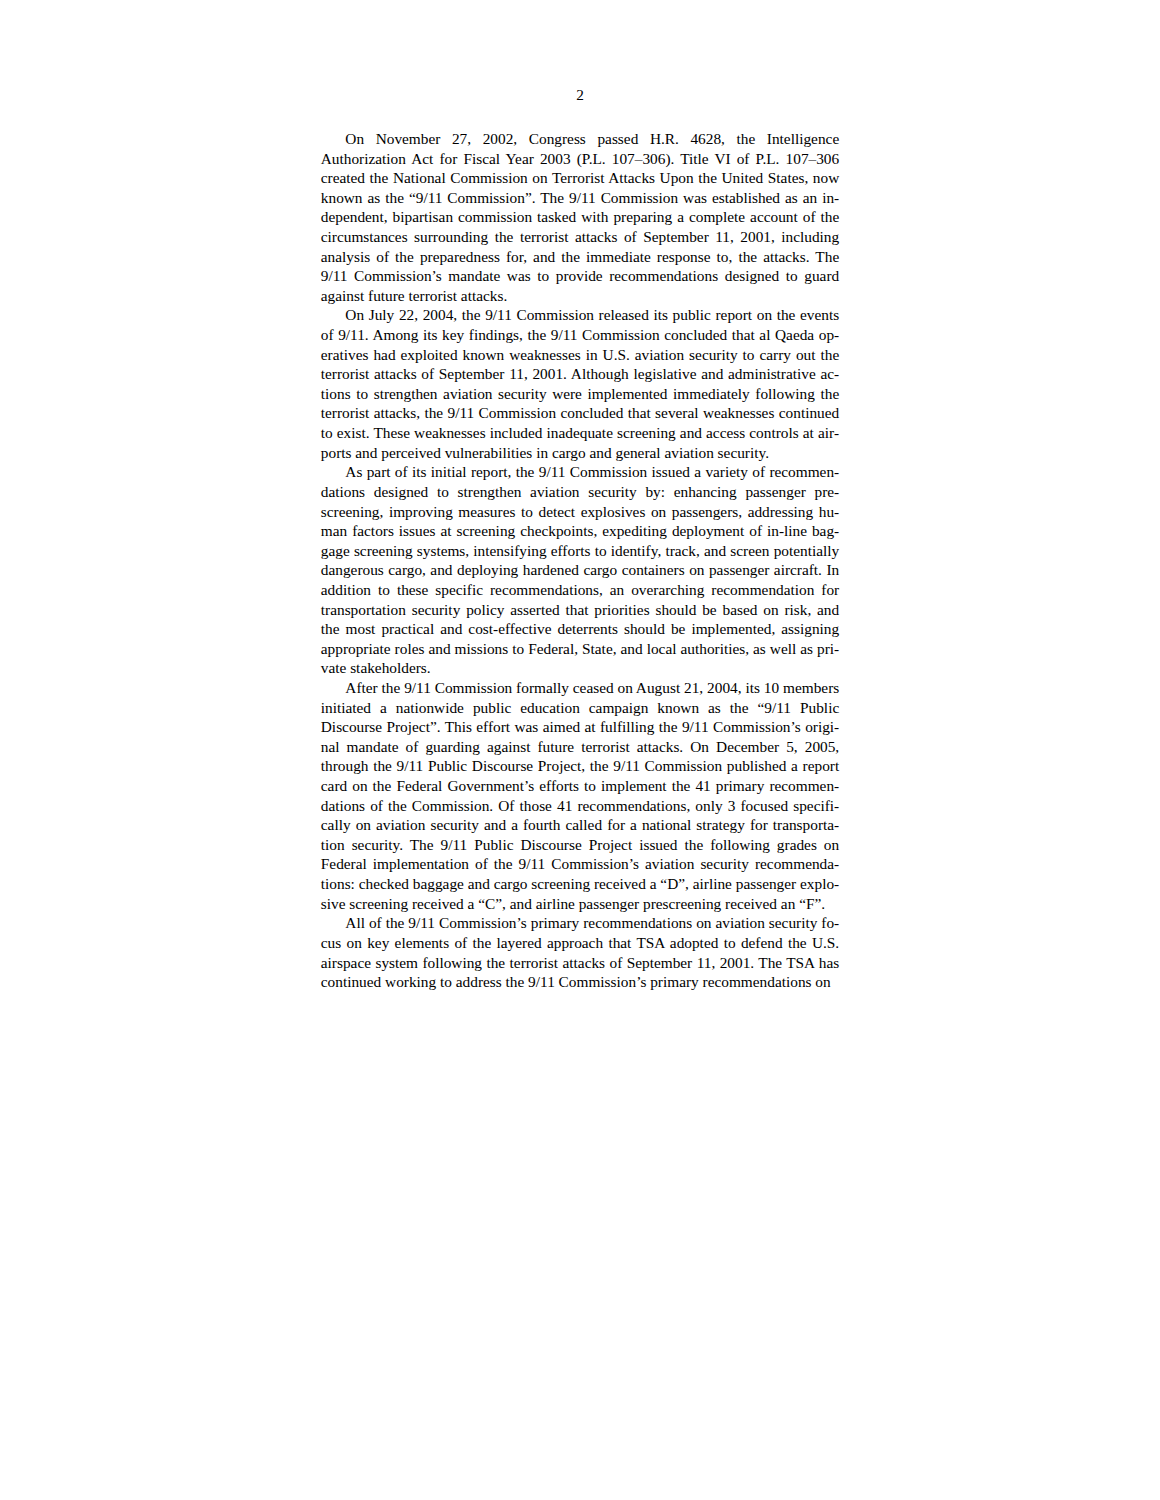2
On November 27, 2002, Congress passed H.R. 4628, the Intelligence Authorization Act for Fiscal Year 2003 (P.L. 107–306). Title VI of P.L. 107–306 created the National Commission on Terrorist Attacks Upon the United States, now known as the “9/11 Commission”. The 9/11 Commission was established as an independent, bipartisan commission tasked with preparing a complete account of the circumstances surrounding the terrorist attacks of September 11, 2001, including analysis of the preparedness for, and the immediate response to, the attacks. The 9/11 Commission’s mandate was to provide recommendations designed to guard against future terrorist attacks.
On July 22, 2004, the 9/11 Commission released its public report on the events of 9/11. Among its key findings, the 9/11 Commission concluded that al Qaeda operatives had exploited known weaknesses in U.S. aviation security to carry out the terrorist attacks of September 11, 2001. Although legislative and administrative actions to strengthen aviation security were implemented immediately following the terrorist attacks, the 9/11 Commission concluded that several weaknesses continued to exist. These weaknesses included inadequate screening and access controls at airports and perceived vulnerabilities in cargo and general aviation security.
As part of its initial report, the 9/11 Commission issued a variety of recommendations designed to strengthen aviation security by: enhancing passenger pre-screening, improving measures to detect explosives on passengers, addressing human factors issues at screening checkpoints, expediting deployment of in-line baggage screening systems, intensifying efforts to identify, track, and screen potentially dangerous cargo, and deploying hardened cargo containers on passenger aircraft. In addition to these specific recommendations, an overarching recommendation for transportation security policy asserted that priorities should be based on risk, and the most practical and cost-effective deterrents should be implemented, assigning appropriate roles and missions to Federal, State, and local authorities, as well as private stakeholders.
After the 9/11 Commission formally ceased on August 21, 2004, its 10 members initiated a nationwide public education campaign known as the “9/11 Public Discourse Project”. This effort was aimed at fulfilling the 9/11 Commission’s original mandate of guarding against future terrorist attacks. On December 5, 2005, through the 9/11 Public Discourse Project, the 9/11 Commission published a report card on the Federal Government’s efforts to implement the 41 primary recommendations of the Commission. Of those 41 recommendations, only 3 focused specifically on aviation security and a fourth called for a national strategy for transportation security. The 9/11 Public Discourse Project issued the following grades on Federal implementation of the 9/11 Commission’s aviation security recommendations: checked baggage and cargo screening received a “D”, airline passenger explosive screening received a “C”, and airline passenger prescreening received an “F”.
All of the 9/11 Commission’s primary recommendations on aviation security focus on key elements of the layered approach that TSA adopted to defend the U.S. airspace system following the terrorist attacks of September 11, 2001. The TSA has continued working to address the 9/11 Commission’s primary recommendations on